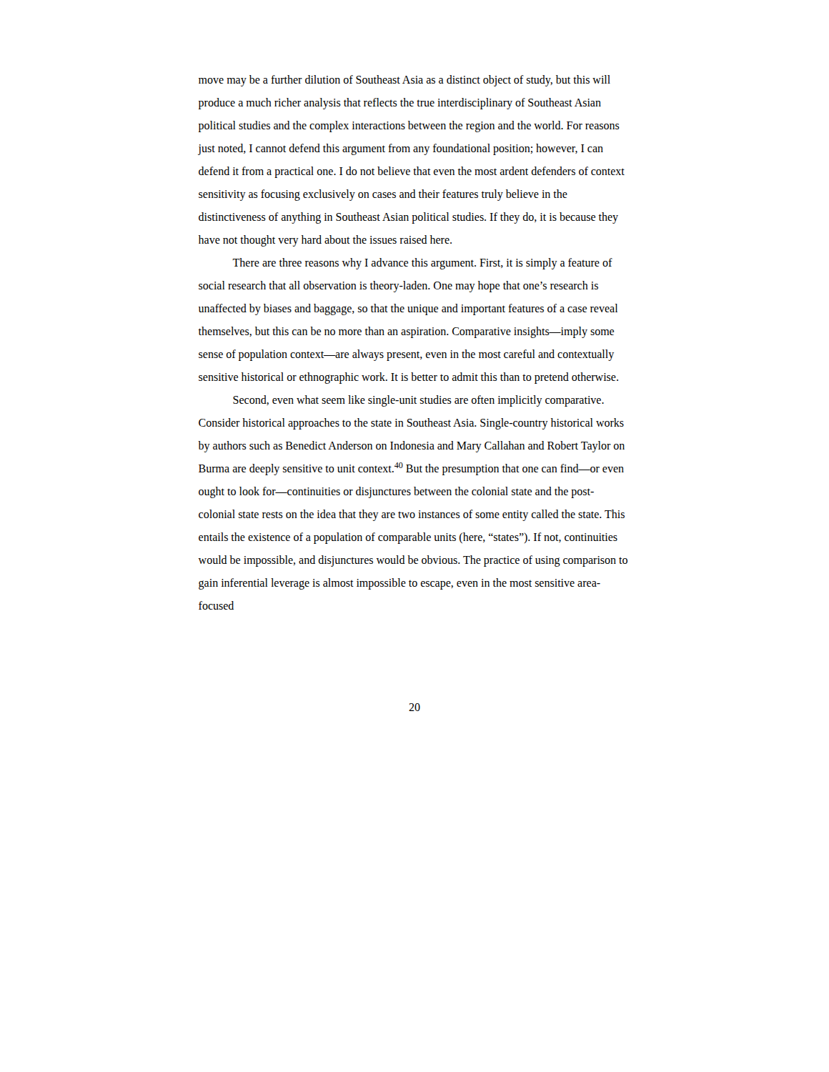move may be a further dilution of Southeast Asia as a distinct object of study, but this will produce a much richer analysis that reflects the true interdisciplinary of Southeast Asian political studies and the complex interactions between the region and the world. For reasons just noted, I cannot defend this argument from any foundational position; however, I can defend it from a practical one. I do not believe that even the most ardent defenders of context sensitivity as focusing exclusively on cases and their features truly believe in the distinctiveness of anything in Southeast Asian political studies. If they do, it is because they have not thought very hard about the issues raised here.
There are three reasons why I advance this argument. First, it is simply a feature of social research that all observation is theory-laden. One may hope that one’s research is unaffected by biases and baggage, so that the unique and important features of a case reveal themselves, but this can be no more than an aspiration. Comparative insights—imply some sense of population context—are always present, even in the most careful and contextually sensitive historical or ethnographic work. It is better to admit this than to pretend otherwise.
Second, even what seem like single-unit studies are often implicitly comparative. Consider historical approaches to the state in Southeast Asia. Single-country historical works by authors such as Benedict Anderson on Indonesia and Mary Callahan and Robert Taylor on Burma are deeply sensitive to unit context.40 But the presumption that one can find—or even ought to look for—continuities or disjunctures between the colonial state and the post-colonial state rests on the idea that they are two instances of some entity called the state. This entails the existence of a population of comparable units (here, “states”). If not, continuities would be impossible, and disjunctures would be obvious. The practice of using comparison to gain inferential leverage is almost impossible to escape, even in the most sensitive area-focused
20